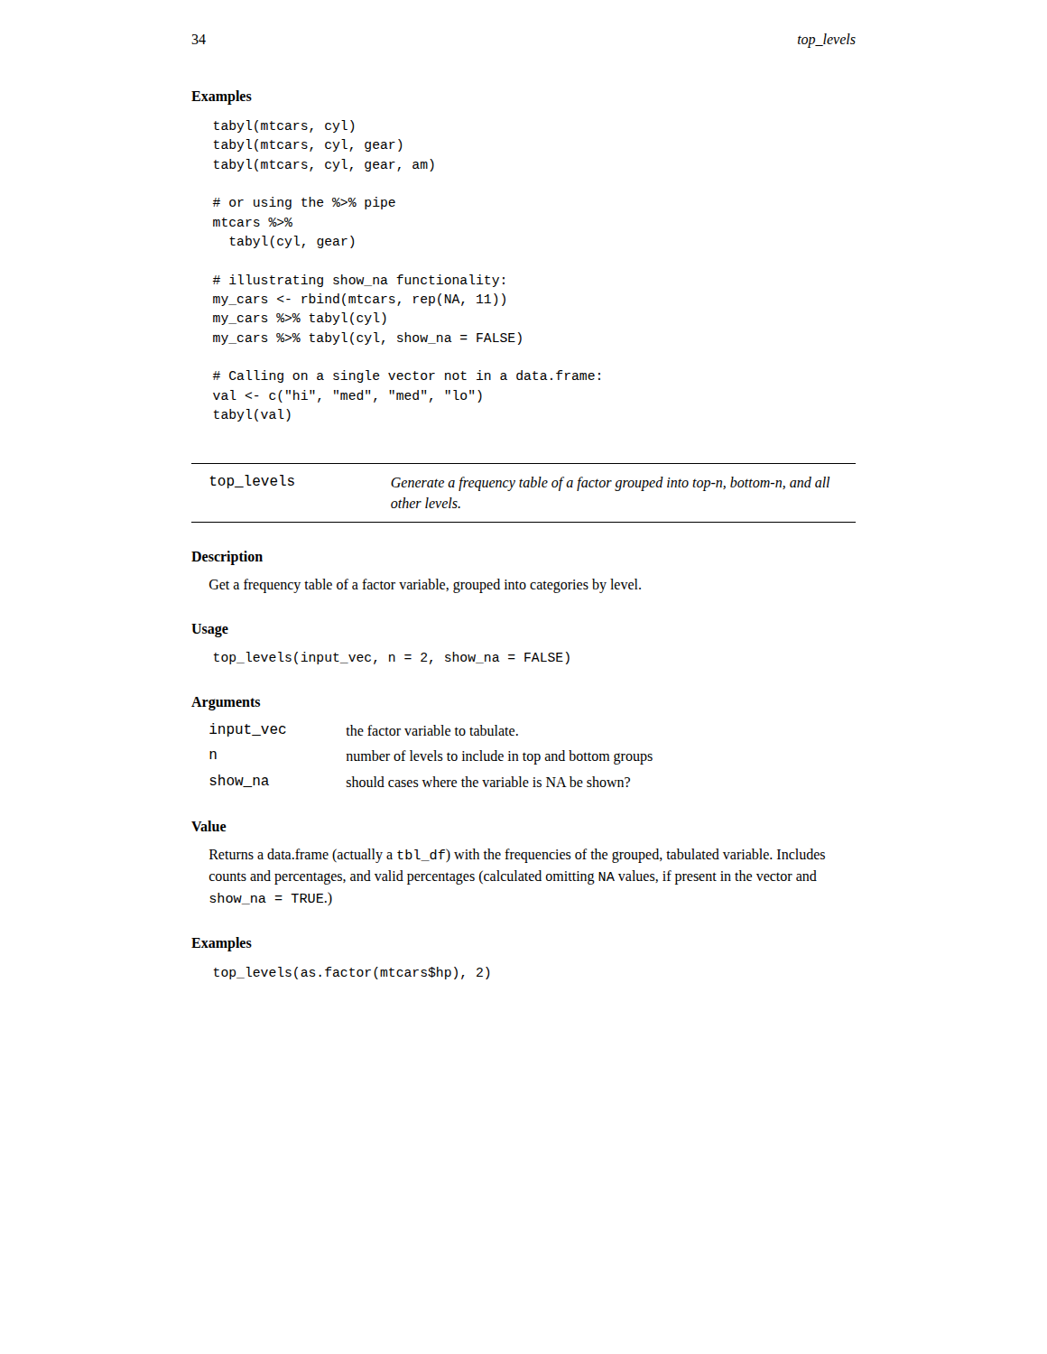34 top_levels
Examples
tabyl(mtcars, cyl)
tabyl(mtcars, cyl, gear)
tabyl(mtcars, cyl, gear, am)

# or using the %>% pipe
mtcars %>%
  tabyl(cyl, gear)

# illustrating show_na functionality:
my_cars <- rbind(mtcars, rep(NA, 11))
my_cars %>% tabyl(cyl)
my_cars %>% tabyl(cyl, show_na = FALSE)

# Calling on a single vector not in a data.frame:
val <- c("hi", "med", "med", "lo")
tabyl(val)
| top_levels | Generate a frequency table of a factor grouped into top-n, bottom-n, and all other levels. |
Description
Get a frequency table of a factor variable, grouped into categories by level.
Usage
top_levels(input_vec, n = 2, show_na = FALSE)
Arguments
input_vec
the factor variable to tabulate.
n
number of levels to include in top and bottom groups
show_na
should cases where the variable is NA be shown?
Value
Returns a data.frame (actually a tbl_df) with the frequencies of the grouped, tabulated variable. Includes counts and percentages, and valid percentages (calculated omitting NA values, if present in the vector and show_na = TRUE.)
Examples
top_levels(as.factor(mtcars$hp), 2)